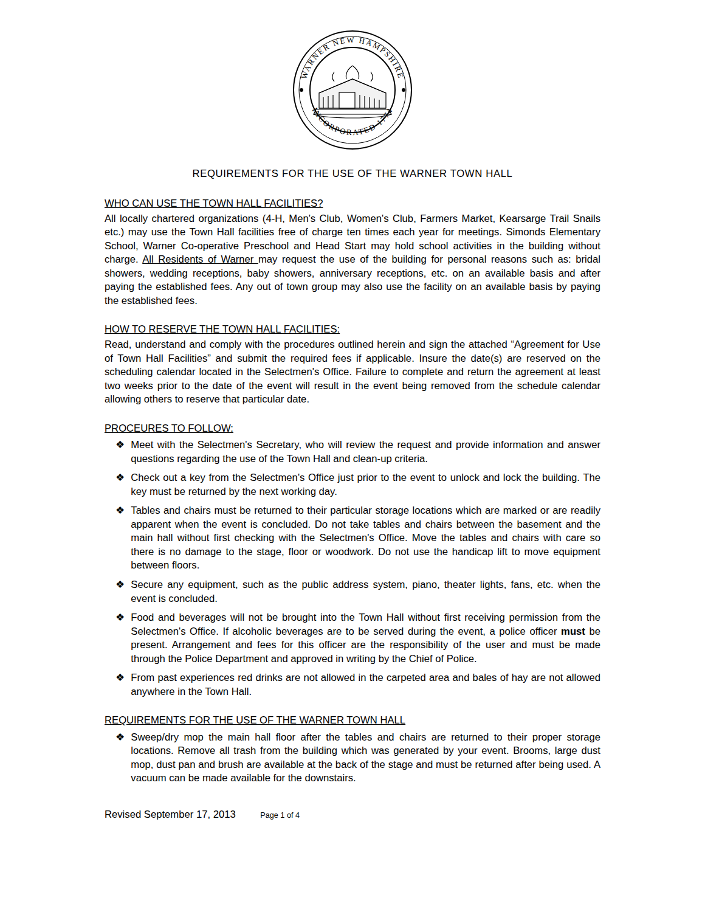WARNER NEW HAMPSHIRE INCORPORATED 1774
REQUIREMENTS FOR THE USE OF THE WARNER TOWN HALL
WHO CAN USE THE TOWN HALL FACILITIES?
All locally chartered organizations (4-H, Men's Club, Women's Club, Farmers Market, Kearsarge Trail Snails etc.) may use the Town Hall facilities free of charge ten times each year for meetings. Simonds Elementary School, Warner Co-operative Preschool and Head Start may hold school activities in the building without charge. All Residents of Warner may request the use of the building for personal reasons such as: bridal showers, wedding receptions, baby showers, anniversary receptions, etc. on an available basis and after paying the established fees. Any out of town group may also use the facility on an available basis by paying the established fees.
HOW TO RESERVE THE TOWN HALL FACILITIES:
Read, understand and comply with the procedures outlined herein and sign the attached “Agreement for Use of Town Hall Facilities” and submit the required fees if applicable. Insure the date(s) are reserved on the scheduling calendar located in the Selectmen's Office. Failure to complete and return the agreement at least two weeks prior to the date of the event will result in the event being removed from the schedule calendar allowing others to reserve that particular date.
PROCEURES TO FOLLOW:
Meet with the Selectmen's Secretary, who will review the request and provide information and answer questions regarding the use of the Town Hall and clean-up criteria.
Check out a key from the Selectmen's Office just prior to the event to unlock and lock the building. The key must be returned by the next working day.
Tables and chairs must be returned to their particular storage locations which are marked or are readily apparent when the event is concluded. Do not take tables and chairs between the basement and the main hall without first checking with the Selectmen's Office. Move the tables and chairs with care so there is no damage to the stage, floor or woodwork. Do not use the handicap lift to move equipment between floors.
Secure any equipment, such as the public address system, piano, theater lights, fans, etc. when the event is concluded.
Food and beverages will not be brought into the Town Hall without first receiving permission from the Selectmen's Office. If alcoholic beverages are to be served during the event, a police officer must be present. Arrangement and fees for this officer are the responsibility of the user and must be made through the Police Department and approved in writing by the Chief of Police.
From past experiences red drinks are not allowed in the carpeted area and bales of hay are not allowed anywhere in the Town Hall.
REQUIREMENTS FOR THE USE OF THE WARNER TOWN HALL
Sweep/dry mop the main hall floor after the tables and chairs are returned to their proper storage locations. Remove all trash from the building which was generated by your event. Brooms, large dust mop, dust pan and brush are available at the back of the stage and must be returned after being used. A vacuum can be made available for the downstairs.
Revised September 17, 2013
Page 1 of 4